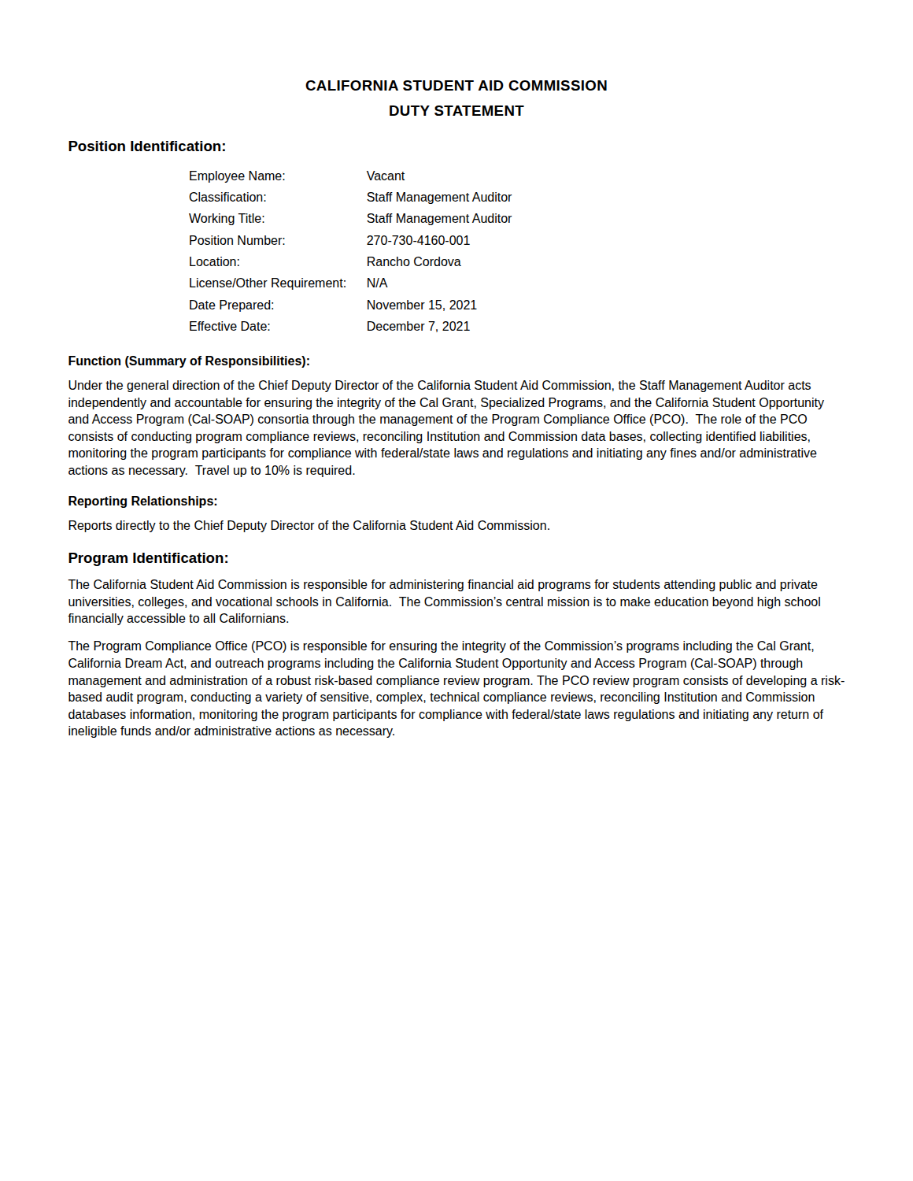CALIFORNIA STUDENT AID COMMISSION
DUTY STATEMENT
Position Identification:
| Employee Name: | Vacant |
| Classification: | Staff Management Auditor |
| Working Title: | Staff Management Auditor |
| Position Number: | 270-730-4160-001 |
| Location: | Rancho Cordova |
| License/Other Requirement: | N/A |
| Date Prepared: | November 15, 2021 |
| Effective Date: | December 7, 2021 |
Function (Summary of Responsibilities):
Under the general direction of the Chief Deputy Director of the California Student Aid Commission, the Staff Management Auditor acts independently and accountable for ensuring the integrity of the Cal Grant, Specialized Programs, and the California Student Opportunity and Access Program (Cal-SOAP) consortia through the management of the Program Compliance Office (PCO). The role of the PCO consists of conducting program compliance reviews, reconciling Institution and Commission data bases, collecting identified liabilities, monitoring the program participants for compliance with federal/state laws and regulations and initiating any fines and/or administrative actions as necessary. Travel up to 10% is required.
Reporting Relationships:
Reports directly to the Chief Deputy Director of the California Student Aid Commission.
Program Identification:
The California Student Aid Commission is responsible for administering financial aid programs for students attending public and private universities, colleges, and vocational schools in California. The Commission’s central mission is to make education beyond high school financially accessible to all Californians.
The Program Compliance Office (PCO) is responsible for ensuring the integrity of the Commission’s programs including the Cal Grant, California Dream Act, and outreach programs including the California Student Opportunity and Access Program (Cal-SOAP) through management and administration of a robust risk-based compliance review program. The PCO review program consists of developing a risk-based audit program, conducting a variety of sensitive, complex, technical compliance reviews, reconciling Institution and Commission databases information, monitoring the program participants for compliance with federal/state laws regulations and initiating any return of ineligible funds and/or administrative actions as necessary.